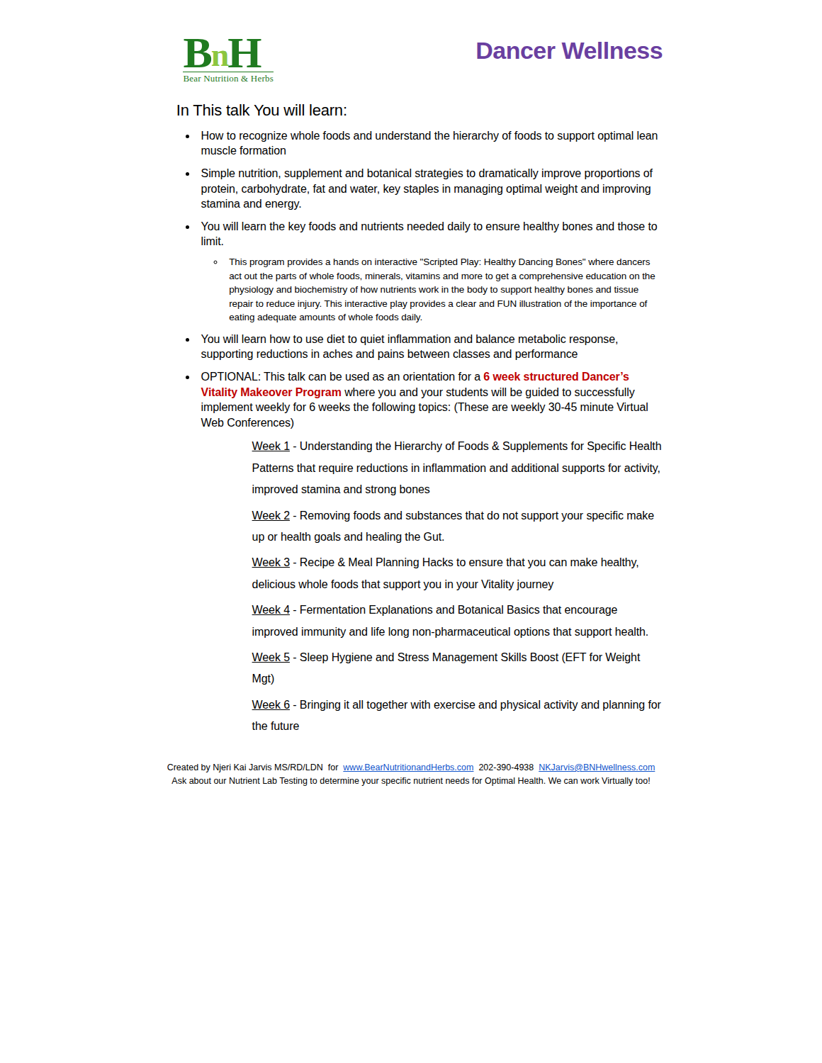Bn H
Bear Nutrition & Herbs
Dancer Wellness
In This talk You will learn:
How to recognize whole foods and understand the hierarchy of foods to support optimal lean muscle formation
Simple nutrition, supplement and botanical strategies to dramatically improve proportions of protein, carbohydrate, fat and water, key staples in managing optimal weight and improving stamina and energy.
You will learn the key foods and nutrients needed daily to ensure healthy bones and those to limit.
This program provides a hands on interactive "Scripted Play: Healthy Dancing Bones" where dancers act out the parts of whole foods, minerals, vitamins and more to get a comprehensive education on the physiology and biochemistry of how nutrients work in the body to support healthy bones and tissue repair to reduce injury. This interactive play provides a clear and FUN illustration of the importance of eating adequate amounts of whole foods daily.
You will learn how to use diet to quiet inflammation and balance metabolic response, supporting reductions in aches and pains between classes and performance
OPTIONAL: This talk can be used as an orientation for a 6 week structured Dancer’s Vitality Makeover Program where you and your students will be guided to successfully implement weekly for 6 weeks the following topics: (These are weekly 30-45 minute Virtual Web Conferences)
Week 1 - Understanding the Hierarchy of Foods & Supplements for Specific Health Patterns that require reductions in inflammation and additional supports for activity, improved stamina and strong bones
Week 2 - Removing foods and substances that do not support your specific make up or health goals and healing the Gut.
Week 3 - Recipe & Meal Planning Hacks to ensure that you can make healthy, delicious whole foods that support you in your Vitality journey
Week 4 - Fermentation Explanations and Botanical Basics that encourage improved immunity and life long non-pharmaceutical options that support health.
Week 5 - Sleep Hygiene and Stress Management Skills Boost (EFT for Weight Mgt)
Week 6 - Bringing it all together with exercise and physical activity and planning for the future
Created by Njeri Kai Jarvis MS/RD/LDN for www.BearNutritionandHerbs.com 202-390-4938 NKJarvis@BNHwellness.com Ask about our Nutrient Lab Testing to determine your specific nutrient needs for Optimal Health. We can work Virtually too!